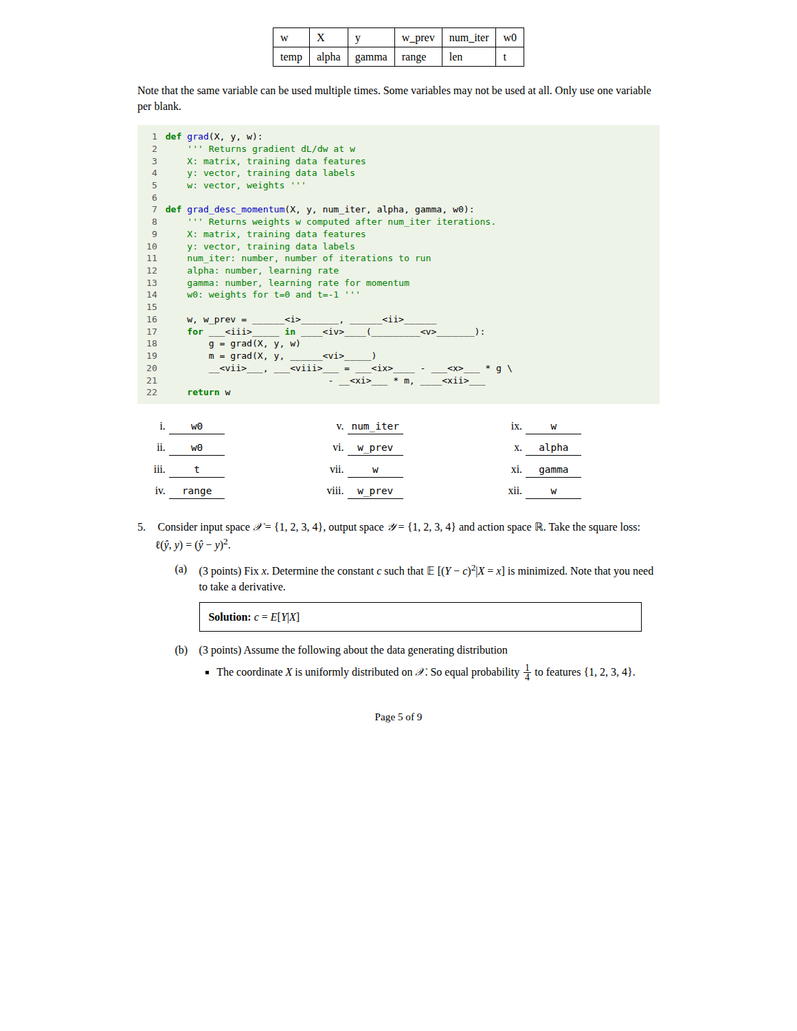| w | X | y | w_prev | num_iter | w0 |
| temp | alpha | gamma | range | len | t |
Note that the same variable can be used multiple times. Some variables may not be used at all. Only use one variable per blank.
1 def grad(X, y, w):
2    ''' Returns gradient dL/dw at w
3    X: matrix, training data features
4    y: vector, training data labels
5    w: vector, weights '''
6
7 def grad_desc_momentum(X, y, num_iter, alpha, gamma, w0):
8    ''' Returns weights w computed after num_iter iterations.
9    X: matrix, training data features
10    y: vector, training data labels
11    num_iter: number, number of iterations to run
12    alpha: number, learning rate
13    gamma: number, learning rate for momentum
14    w0: weights for t=0 and t=-1 '''
15
16    w, w_prev = ______<i>_______, ______<ii>______
17    for ___<iii>_____ in ____<iv>____(_________<v>_______):
18        g = grad(X, y, w)
19        m = grad(X, y, ______<vi>_____)
20        __<vii>___, ___<viii>___ = ___<ix>____ - ___<x>___ * g \
21                              - __<xi>___ * m, ____<xii>___
22    return w
i. w0
v. num_iter
ix. w
ii. w0
vi. w_prev
x. alpha
iii. t
vii. w
xi. gamma
iv. range
viii. w_prev
xii. w
5. Consider input space 𝒳 = {1, 2, 3, 4}, output space 𝒴 = {1, 2, 3, 4} and action space ℝ. Take the square loss: ℓ(ŷ, y) = (ŷ − y)2.
(a) (3 points) Fix x. Determine the constant c such that 𝔼 [(Y − c)2|X = x] is minimized. Note that you need to take a derivative.
Solution: c = E[Y|X]
(b) (3 points) Assume the following about the data generating distribution
The coordinate X is uniformly distributed on 𝒳. So equal probability 14 to features {1, 2, 3, 4}.
Page 5 of 9